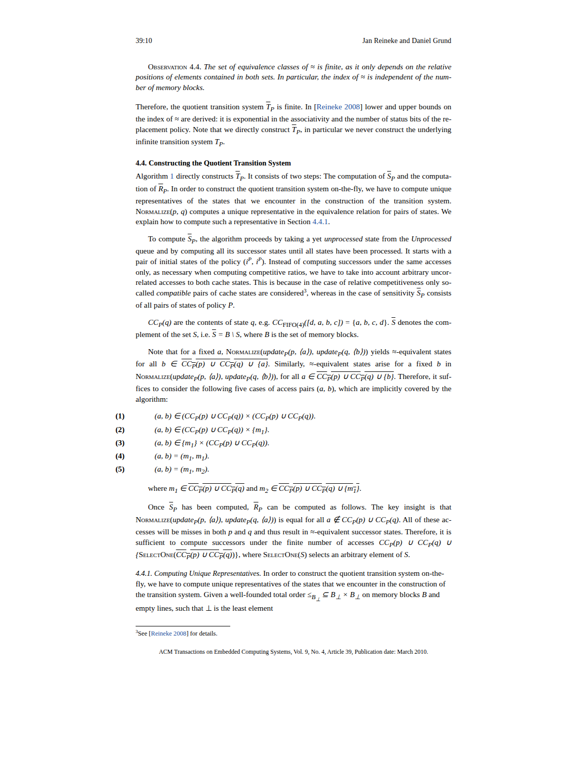39:10 Jan Reineke and Daniel Grund
Observation 4.4. The set of equivalence classes of ≈ is finite, as it only depends on the relative positions of elements contained in both sets. In particular, the index of ≈ is independent of the number of memory blocks.
Therefore, the quotient transition system TP is finite. In [Reineke 2008] lower and upper bounds on the index of ≈ are derived: it is exponential in the associativity and the number of status bits of the replacement policy. Note that we directly construct TP, in particular we never construct the underlying infinite transition system TP.
4.4. Constructing the Quotient Transition System
Algorithm 1 directly constructs TP. It consists of two steps: The computation of SP and the computation of RP. In order to construct the quotient transition system on-the-fly, we have to compute unique representatives of the states that we encounter in the construction of the transition system. Normalize(p, q) computes a unique representative in the equivalence relation for pairs of states. We explain how to compute such a representative in Section 4.4.1.
To compute SP, the algorithm proceeds by taking a yet unprocessed state from the Unprocessed queue and by computing all its successor states until all states have been processed. It starts with a pair of initial states of the policy (iP, iP). Instead of computing successors under the same accesses only, as necessary when computing competitive ratios, we have to take into account arbitrary uncorrelated accesses to both cache states. This is because in the case of relative competitiveness only so-called compatible pairs of cache states are considered3, whereas in the case of sensitivity SP consists of all pairs of states of policy P.
CCP(q) are the contents of state q, e.g. CCFIFO(4)([d, a, b, c]) = {a, b, c, d}. S denotes the complement of the set S, i.e. S = B \ S, where B is the set of memory blocks.
Note that for a fixed a, Normalize(updateP(p, ⟨a⟩), updateP(q, ⟨b⟩)) yields ≈-equivalent states for all b ∈ CCP(p) ∪ CCP(q) ∪ {a}. Similarly, ≈-equivalent states arise for a fixed b in Normalize(updateP(p, ⟨a⟩), updateP(q, ⟨b⟩)), for all a ∈ CCP(p) ∪ CCP(q) ∪ {b}. Therefore, it suffices to consider the following five cases of access pairs (a, b), which are implicitly covered by the algorithm:
(1) (a, b) ∈ (CCP(p) ∪ CCP(q)) × (CCP(p) ∪ CCP(q)).
(2) (a, b) ∈ (CCP(p) ∪ CCP(q)) × {m1}.
(3) (a, b) ∈ {m1} × (CCP(p) ∪ CCP(q)).
(4) (a, b) = (m1, m1).
(5) (a, b) = (m1, m2).
where m1 ∈ CCP(p) ∪ CCP(q) and m2 ∈ CCP(p) ∪ CCP(q) ∪ {m1}.
Once SP has been computed, RP can be computed as follows. The key insight is that Normalize(updateP(p, ⟨a⟩), updateP(q, ⟨a⟩)) is equal for all a ∉ CCP(p) ∪ CCP(q). All of these accesses will be misses in both p and q and thus result in ≈-equivalent successor states. Therefore, it is sufficient to compute successors under the finite number of accesses CCP(p) ∪ CCP(q) ∪ {SelectOne(CCP(p) ∪ CCP(q))}, where SelectOne(S) selects an arbitrary element of S.
4.4.1. Computing Unique Representatives.
In order to construct the quotient transition system on-the-fly, we have to compute unique representatives of the states that we encounter in the construction of the transition system. Given a well-founded total order ≤B⊥ ⊆ B⊥ × B⊥ on memory blocks B and empty lines, such that ⊥ is the least element
3See [Reineke 2008] for details.
ACM Transactions on Embedded Computing Systems, Vol. 9, No. 4, Article 39, Publication date: March 2010.